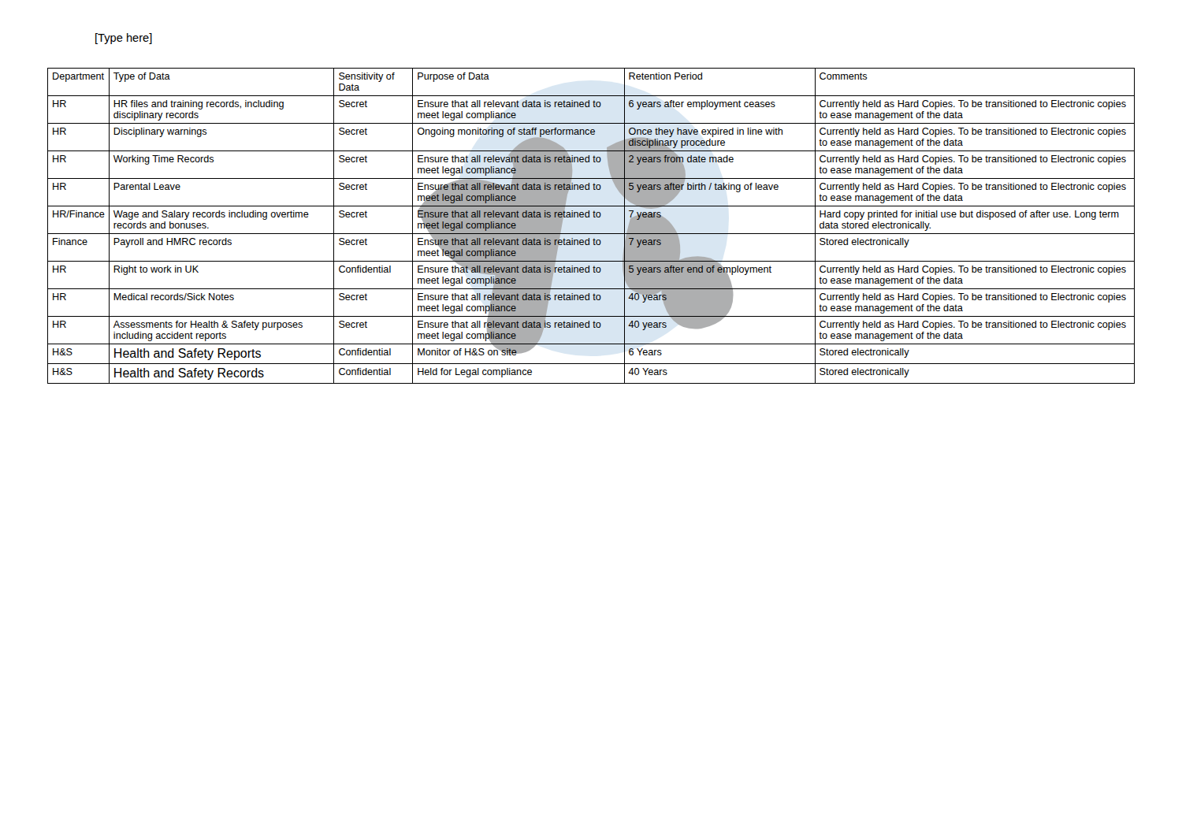[Type here]
| Department | Type of Data | Sensitivity of Data | Purpose of Data | Retention Period | Comments |
| --- | --- | --- | --- | --- | --- |
| HR | HR files and training records, including disciplinary records | Secret | Ensure that all relevant data is retained to meet legal compliance | 6 years after employment ceases | Currently held as Hard Copies. To be transitioned to Electronic copies to ease management of the data |
| HR | Disciplinary warnings | Secret | Ongoing monitoring of staff performance | Once they have expired in line with disciplinary procedure | Currently held as Hard Copies. To be transitioned to Electronic copies to ease management of the data |
| HR | Working Time Records | Secret | Ensure that all relevant data is retained to meet legal compliance | 2 years from date made | Currently held as Hard Copies. To be transitioned to Electronic copies to ease management of the data |
| HR | Parental Leave | Secret | Ensure that all relevant data is retained to meet legal compliance | 5 years after birth / taking of leave | Currently held as Hard Copies. To be transitioned to Electronic copies to ease management of the data |
| HR/Finance | Wage and Salary records including overtime records and bonuses. | Secret | Ensure that all relevant data is retained to meet legal compliance | 7 years | Hard copy printed for initial use but disposed of after use. Long term data stored electronically. |
| Finance | Payroll and HMRC records | Secret | Ensure that all relevant data is retained to meet legal compliance | 7 years | Stored electronically |
| HR | Right to work in UK | Confidential | Ensure that all relevant data is retained to meet legal compliance | 5 years after end of employment | Currently held as Hard Copies. To be transitioned to Electronic copies to ease management of the data |
| HR | Medical records/Sick Notes | Secret | Ensure that all relevant data is retained to meet legal compliance | 40 years | Currently held as Hard Copies. To be transitioned to Electronic copies to ease management of the data |
| HR | Assessments for Health & Safety purposes including accident reports | Secret | Ensure that all relevant data is retained to meet legal compliance | 40 years | Currently held as Hard Copies. To be transitioned to Electronic copies to ease management of the data |
| H&S | Health and Safety Reports | Confidential | Monitor of H&S on site | 6 Years | Stored electronically |
| H&S | Health and Safety Records | Confidential | Held for Legal compliance | 40 Years | Stored electronically |